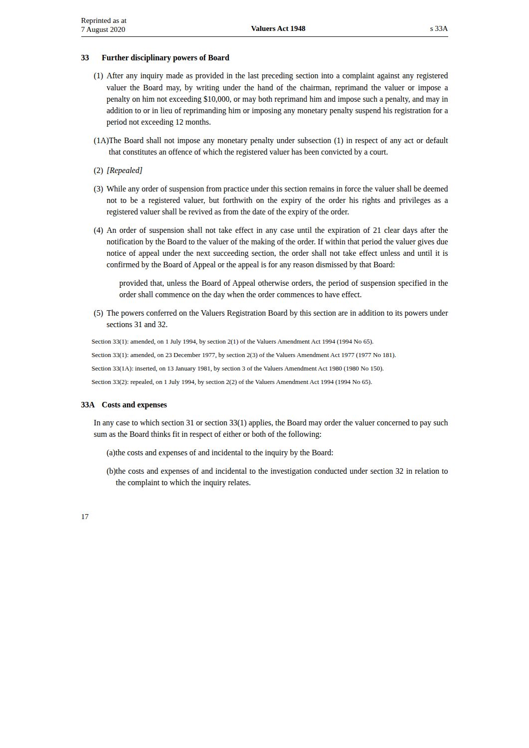Reprinted as at
7 August 2020
Valuers Act 1948
s 33A
33 Further disciplinary powers of Board
(1)
After any inquiry made as provided in the last preceding section into a complaint against any registered valuer the Board may, by writing under the hand of the chairman, reprimand the valuer or impose a penalty on him not exceeding $10,000, or may both reprimand him and impose such a penalty, and may in addition to or in lieu of reprimanding him or imposing any monetary penalty suspend his registration for a period not exceeding 12 months.
(1A)
The Board shall not impose any monetary penalty under subsection (1) in respect of any act or default that constitutes an offence of which the registered valuer has been convicted by a court.
(2)
[Repealed]
(3)
While any order of suspension from practice under this section remains in force the valuer shall be deemed not to be a registered valuer, but forthwith on the expiry of the order his rights and privileges as a registered valuer shall be revived as from the date of the expiry of the order.
(4)
An order of suspension shall not take effect in any case until the expiration of 21 clear days after the notification by the Board to the valuer of the making of the order. If within that period the valuer gives due notice of appeal under the next succeeding section, the order shall not take effect unless and until it is confirmed by the Board of Appeal or the appeal is for any reason dismissed by that Board:
provided that, unless the Board of Appeal otherwise orders, the period of suspension specified in the order shall commence on the day when the order commences to have effect.
(5)
The powers conferred on the Valuers Registration Board by this section are in addition to its powers under sections 31 and 32.
Section 33(1): amended, on 1 July 1994, by section 2(1) of the Valuers Amendment Act 1994 (1994 No 65).
Section 33(1): amended, on 23 December 1977, by section 2(3) of the Valuers Amendment Act 1977 (1977 No 181).
Section 33(1A): inserted, on 13 January 1981, by section 3 of the Valuers Amendment Act 1980 (1980 No 150).
Section 33(2): repealed, on 1 July 1994, by section 2(2) of the Valuers Amendment Act 1994 (1994 No 65).
33ACosts and expenses
In any case to which section 31 or section 33(1) applies, the Board may order the valuer concerned to pay such sum as the Board thinks fit in respect of either or both of the following:
(a)
the costs and expenses of and incidental to the inquiry by the Board:
(b)
the costs and expenses of and incidental to the investigation conducted under section 32 in relation to the complaint to which the inquiry relates.
17